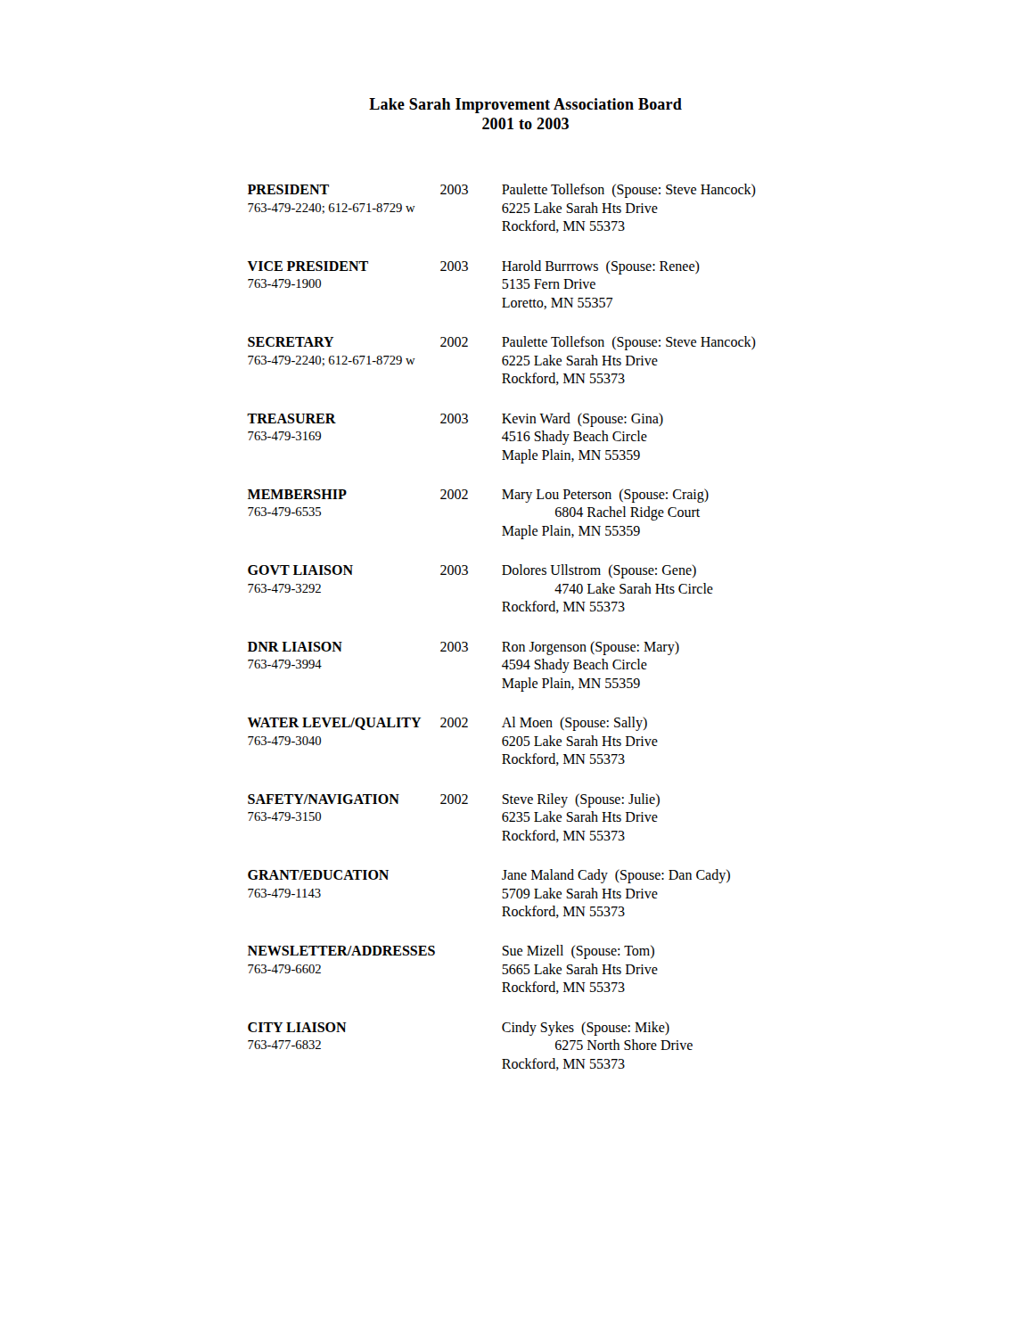Lake Sarah Improvement Association Board 2001 to 2003
| PRESIDENT 763-479-2240; 612-671-8729 w | 2003 | Paulette Tollefson (Spouse: Steve Hancock) 6225 Lake Sarah Hts Drive Rockford, MN 55373 |
| VICE PRESIDENT 763-479-1900 | 2003 | Harold Burrrows (Spouse: Renee) 5135 Fern Drive Loretto, MN 55357 |
| SECRETARY 763-479-2240; 612-671-8729 w | 2002 | Paulette Tollefson (Spouse: Steve Hancock) 6225 Lake Sarah Hts Drive Rockford, MN 55373 |
| TREASURER 763-479-3169 | 2003 | Kevin Ward (Spouse: Gina) 4516 Shady Beach Circle Maple Plain, MN 55359 |
| MEMBERSHIP 763-479-6535 | 2002 | Mary Lou Peterson (Spouse: Craig) 6804 Rachel Ridge Court Maple Plain, MN 55359 |
| GOVT LIAISON 763-479-3292 | 2003 | Dolores Ullstrom (Spouse: Gene) 4740 Lake Sarah Hts Circle Rockford, MN 55373 |
| DNR LIAISON 763-479-3994 | 2003 | Ron Jorgenson (Spouse: Mary) 4594 Shady Beach Circle Maple Plain, MN 55359 |
| WATER LEVEL/QUALITY 763-479-3040 | 2002 | Al Moen (Spouse: Sally) 6205 Lake Sarah Hts Drive Rockford, MN 55373 |
| SAFETY/NAVIGATION 763-479-3150 | 2002 | Steve Riley (Spouse: Julie) 6235 Lake Sarah Hts Drive Rockford, MN 55373 |
| GRANT/EDUCATION 763-479-1143 | | Jane Maland Cady (Spouse: Dan Cady) 5709 Lake Sarah Hts Drive Rockford, MN 55373 |
| NEWSLETTER/ADDRESSES 763-479-6602 | | Sue Mizell (Spouse: Tom) 5665 Lake Sarah Hts Drive Rockford, MN 55373 |
| CITY LIAISON 763-477-6832 | | Cindy Sykes (Spouse: Mike) 6275 North Shore Drive Rockford, MN 55373 |